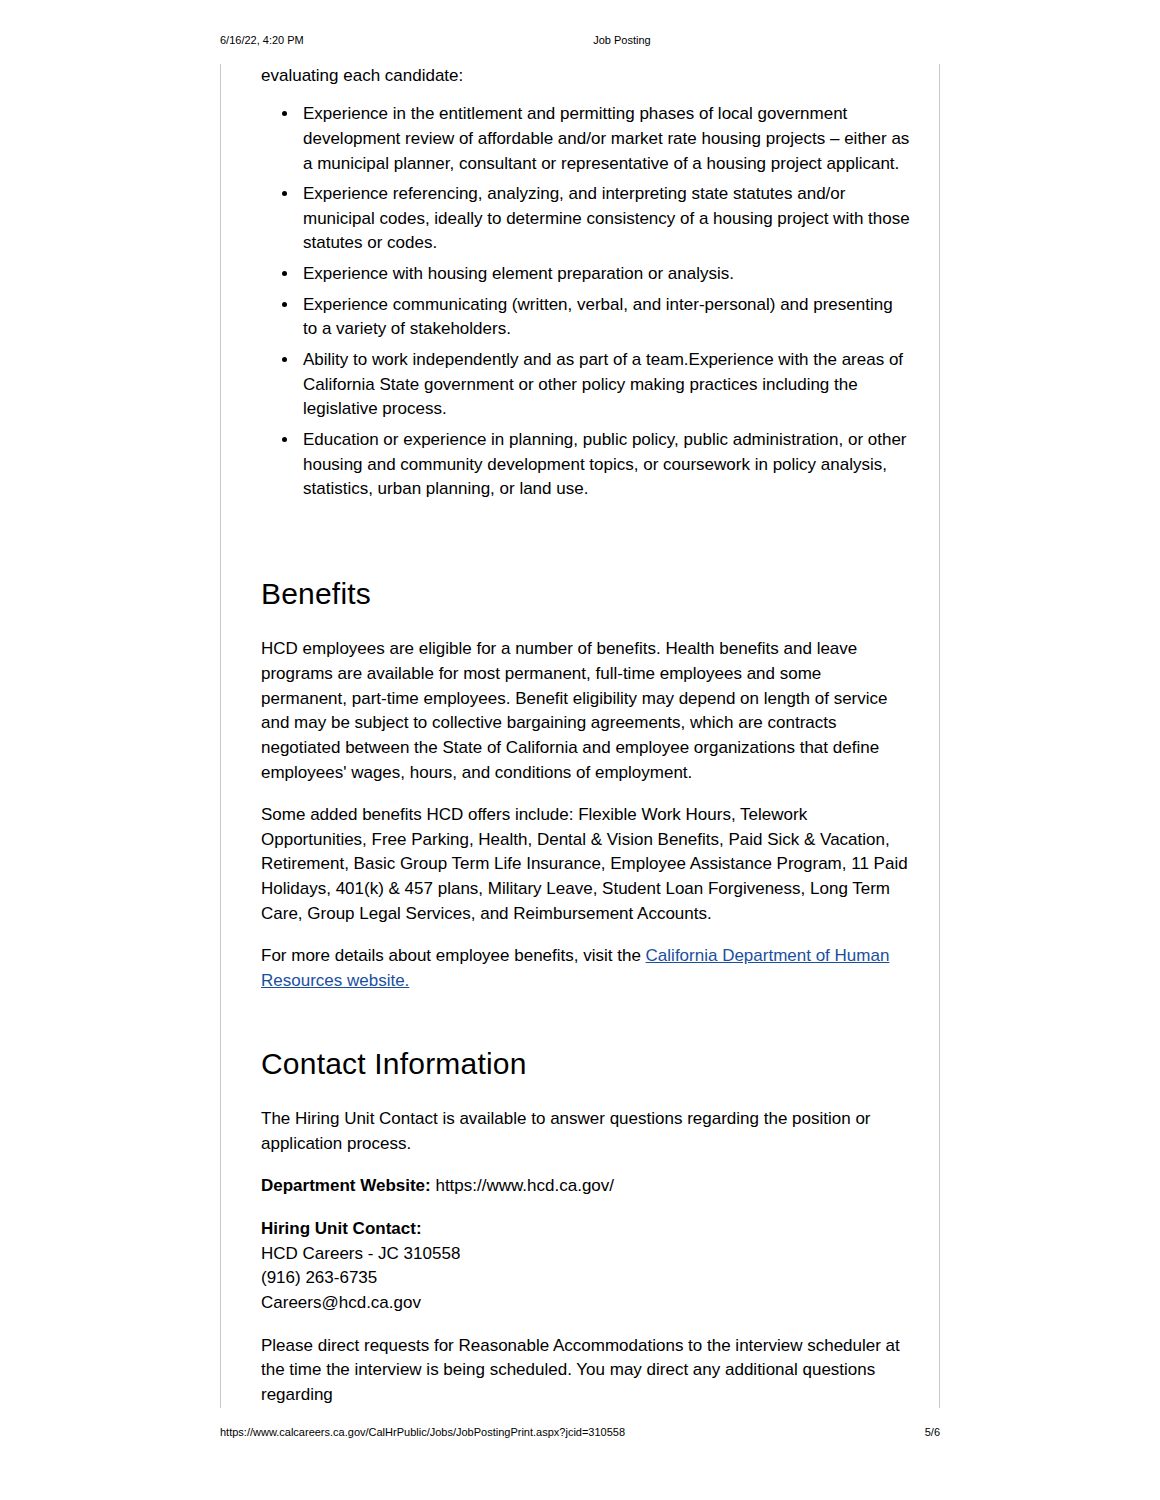6/16/22, 4:20 PM
Job Posting
evaluating each candidate:
Experience in the entitlement and permitting phases of local government development review of affordable and/or market rate housing projects – either as a municipal planner, consultant or representative of a housing project applicant.
Experience referencing, analyzing, and interpreting state statutes and/or municipal codes, ideally to determine consistency of a housing project with those statutes or codes.
Experience with housing element preparation or analysis.
Experience communicating (written, verbal, and inter-personal) and presenting to a variety of stakeholders.
Ability to work independently and as part of a team.Experience with the areas of California State government or other policy making practices including the legislative process.
Education or experience in planning, public policy, public administration, or other housing and community development topics, or coursework in policy analysis, statistics, urban planning, or land use.
Benefits
HCD employees are eligible for a number of benefits. Health benefits and leave programs are available for most permanent, full-time employees and some permanent, part-time employees. Benefit eligibility may depend on length of service and may be subject to collective bargaining agreements, which are contracts negotiated between the State of California and employee organizations that define employees' wages, hours, and conditions of employment.
Some added benefits HCD offers include: Flexible Work Hours, Telework Opportunities, Free Parking, Health, Dental & Vision Benefits, Paid Sick & Vacation, Retirement, Basic Group Term Life Insurance, Employee Assistance Program, 11 Paid Holidays, 401(k) & 457 plans, Military Leave, Student Loan Forgiveness, Long Term Care, Group Legal Services, and Reimbursement Accounts.
For more details about employee benefits, visit the California Department of Human Resources website.
Contact Information
The Hiring Unit Contact is available to answer questions regarding the position or application process.
Department Website: https://www.hcd.ca.gov/
Hiring Unit Contact:
HCD Careers - JC 310558
(916) 263-6735
Careers@hcd.ca.gov
Please direct requests for Reasonable Accommodations to the interview scheduler at the time the interview is being scheduled. You may direct any additional questions regarding
https://www.calcareers.ca.gov/CalHrPublic/Jobs/JobPostingPrint.aspx?jcid=310558
5/6